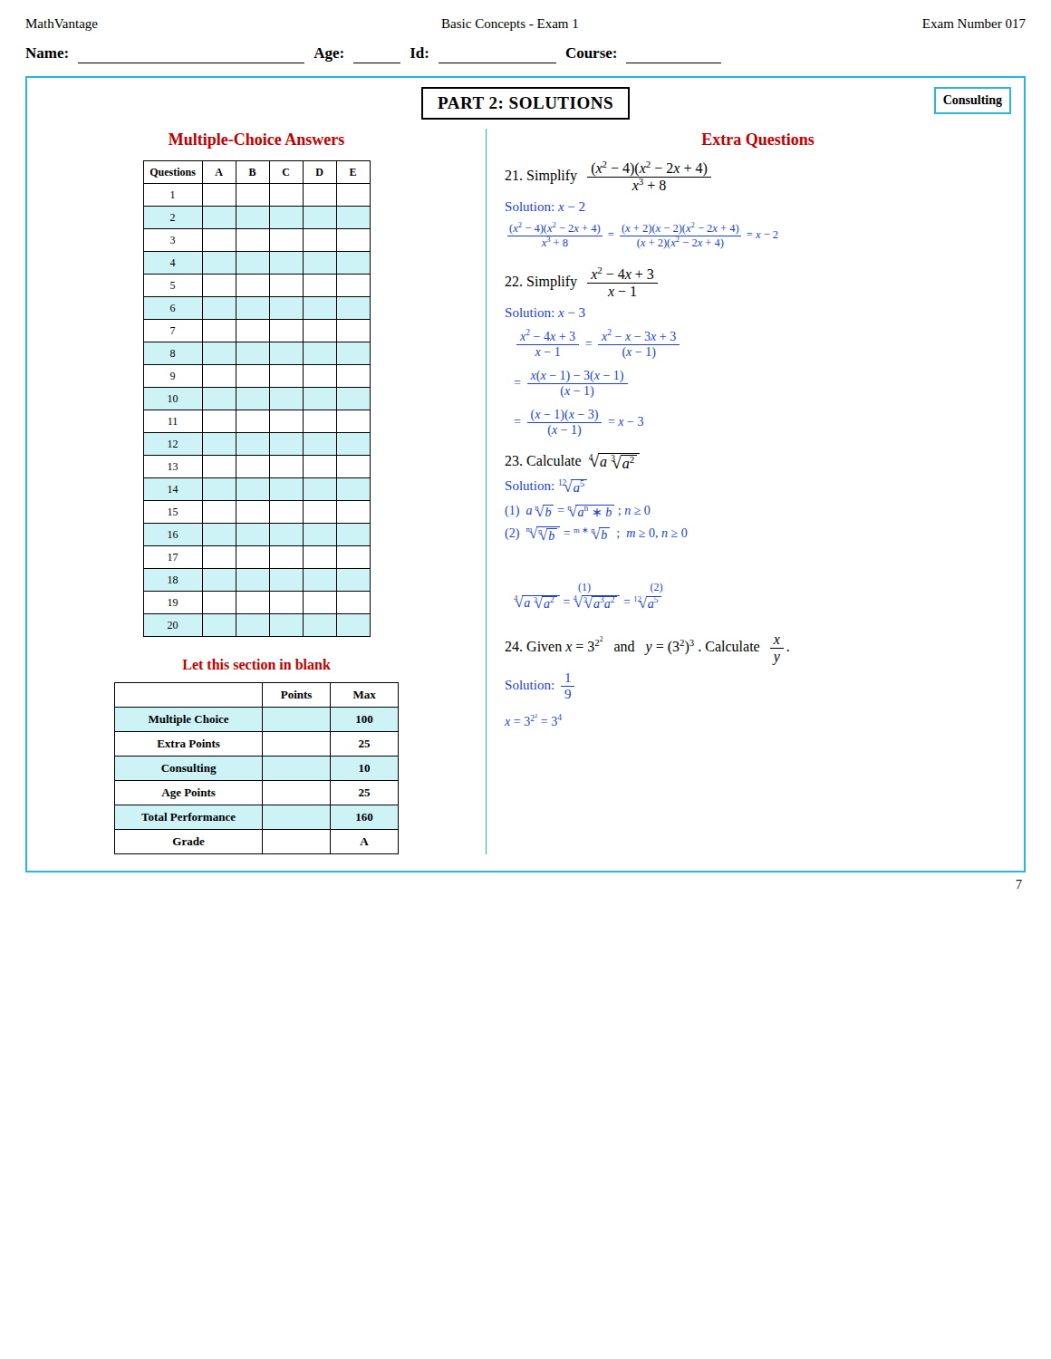MathVantage
Basic Concepts - Exam 1
Exam Number 017
Name: Age: Id: Course:
PART 2: SOLUTIONS
Consulting
Multiple-Choice Answers
| Questions | A | B | C | D | E |
| --- | --- | --- | --- | --- | --- |
| 1 | | | | | |
| 2 | | | | | |
| 3 | | | | | |
| 4 | | | | | |
| 5 | | | | | |
| 6 | | | | | |
| 7 | | | | | |
| 8 | | | | | |
| 9 | | | | | |
| 10 | | | | | |
| 11 | | | | | |
| 12 | | | | | |
| 13 | | | | | |
| 14 | | | | | |
| 15 | | | | | |
| 16 | | | | | |
| 17 | | | | | |
| 18 | | | | | |
| 19 | | | | | |
| 20 | | | | | |
Let this section in blank
| | Points | Max |
| Multiple Choice | | 100 |
| Extra Points | | 25 |
| Consulting | | 10 |
| Age Points | | 25 |
| Total Performance | | 160 |
| Grade | | A |
Extra Questions
21. Simplify (x2 − 4)(x2 − 2x + 4) x3 + 8
Solution: x − 2
(x2 − 4)(x2 − 2x + 4) x3 + 8 = (x + 2)(x − 2)(x2 − 2x + 4) (x + 2)(x2 − 2x + 4) = x − 2
22. Simplify x2 − 4x + 3 x − 1
Solution: x − 3
x2 − 4x + 3 x − 1 = x2 − x − 3x + 3 (x − 1)
= x(x − 1) − 3(x − 1) (x − 1)
= (x − 1)(x − 3) (x − 1) = x − 3
23. Calculate 4√a 3√a2
Solution: 12√a5
(1) a n√b = n√an ∗ b ; n ≥ 0
(2) m√n√b = m ∗ n√b ; m ≥ 0, n ≥ 0
(1) (2)
4√a 3√a2 = 4√3√a3a2 = 12√a5
24. Given x = 322 and y = (32)3 . Calculate xy.
Solution: 19
x = 322 = 34
7